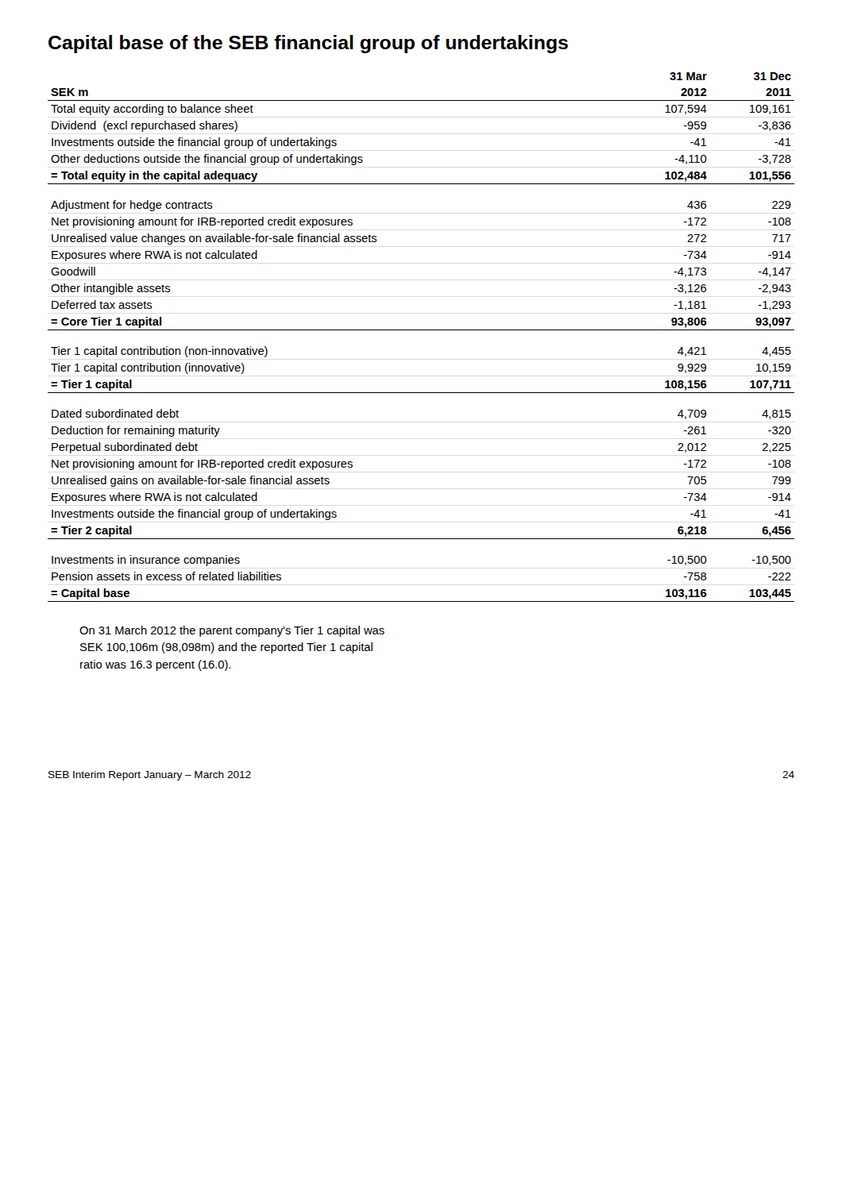Capital base of the SEB financial group of undertakings
| | 31 Mar | 31 Dec |
| --- | --- | --- |
| SEK m | 2012 | 2011 |
| Total equity according to balance sheet | 107,594 | 109,161 |
| Dividend (excl repurchased shares) | -959 | -3,836 |
| Investments outside the financial group of undertakings | -41 | -41 |
| Other deductions outside the financial group of undertakings | -4,110 | -3,728 |
| = Total equity in the capital adequacy | 102,484 | 101,556 |
| Adjustment for hedge contracts | 436 | 229 |
| Net provisioning amount for IRB-reported credit exposures | -172 | -108 |
| Unrealised value changes on available-for-sale financial assets | 272 | 717 |
| Exposures where RWA is not calculated | -734 | -914 |
| Goodwill | -4,173 | -4,147 |
| Other intangible assets | -3,126 | -2,943 |
| Deferred tax assets | -1,181 | -1,293 |
| = Core Tier 1 capital | 93,806 | 93,097 |
| Tier 1 capital contribution (non-innovative) | 4,421 | 4,455 |
| Tier 1 capital contribution (innovative) | 9,929 | 10,159 |
| = Tier 1 capital | 108,156 | 107,711 |
| Dated subordinated debt | 4,709 | 4,815 |
| Deduction for remaining maturity | -261 | -320 |
| Perpetual subordinated debt | 2,012 | 2,225 |
| Net provisioning amount for IRB-reported credit exposures | -172 | -108 |
| Unrealised gains on available-for-sale financial assets | 705 | 799 |
| Exposures where RWA is not calculated | -734 | -914 |
| Investments outside the financial group of undertakings | -41 | -41 |
| = Tier 2 capital | 6,218 | 6,456 |
| Investments in insurance companies | -10,500 | -10,500 |
| Pension assets in excess of related liabilities | -758 | -222 |
| = Capital base | 103,116 | 103,445 |
On 31 March 2012 the parent company's Tier 1 capital was
SEK 100,106m (98,098m) and the reported Tier 1 capital
ratio was 16.3 percent (16.0).
SEB Interim Report January – March 2012 24